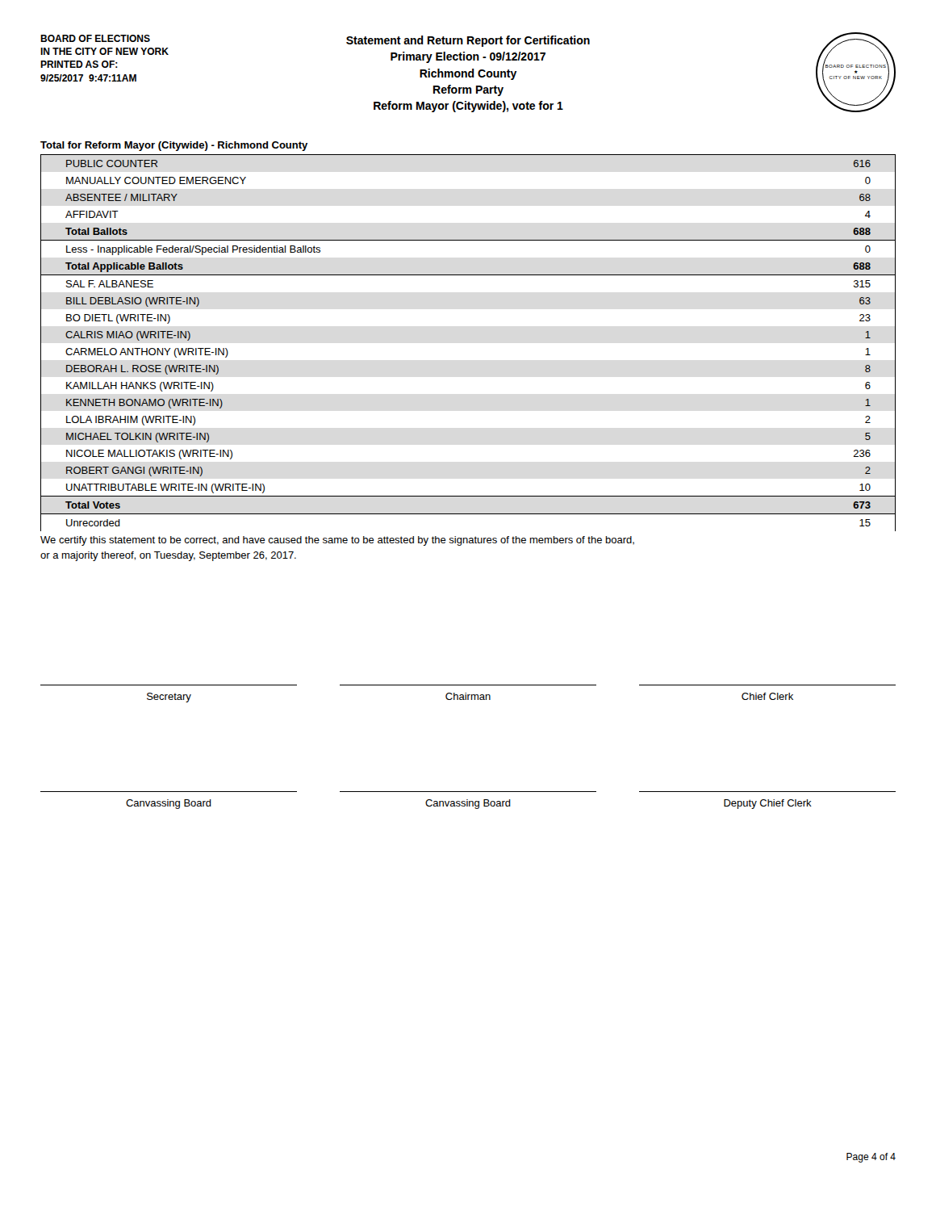BOARD OF ELECTIONS
IN THE CITY OF NEW YORK
PRINTED AS OF:
9/25/2017 9:47:11AM
Statement and Return Report for Certification
Primary Election - 09/12/2017
Richmond County
Reform Party
Reform Mayor (Citywide), vote for 1
BOARD OF ELECTIONS
★
CITY OF NEW YORK
Total for Reform Mayor (Citywide) - Richmond County
| PUBLIC COUNTER | 616 |
| MANUALLY COUNTED EMERGENCY | 0 |
| ABSENTEE / MILITARY | 68 |
| AFFIDAVIT | 4 |
| Total Ballots | 688 |
| Less - Inapplicable Federal/Special Presidential Ballots | 0 |
| Total Applicable Ballots | 688 |
| SAL F. ALBANESE | 315 |
| BILL DEBLASIO (WRITE-IN) | 63 |
| BO DIETL (WRITE-IN) | 23 |
| CALRIS MIAO (WRITE-IN) | 1 |
| CARMELO ANTHONY (WRITE-IN) | 1 |
| DEBORAH L. ROSE (WRITE-IN) | 8 |
| KAMILLAH HANKS (WRITE-IN) | 6 |
| KENNETH BONAMO (WRITE-IN) | 1 |
| LOLA IBRAHIM (WRITE-IN) | 2 |
| MICHAEL TOLKIN (WRITE-IN) | 5 |
| NICOLE MALLIOTAKIS (WRITE-IN) | 236 |
| ROBERT GANGI (WRITE-IN) | 2 |
| UNATTRIBUTABLE WRITE-IN (WRITE-IN) | 10 |
| Total Votes | 673 |
| Unrecorded | 15 |
We certify this statement to be correct, and have caused the same to be attested by the signatures of the members of the board,
or a majority thereof, on Tuesday, September 26, 2017.
Secretary
Chairman
Chief Clerk
Canvassing Board
Canvassing Board
Deputy Chief Clerk
Page 4 of 4